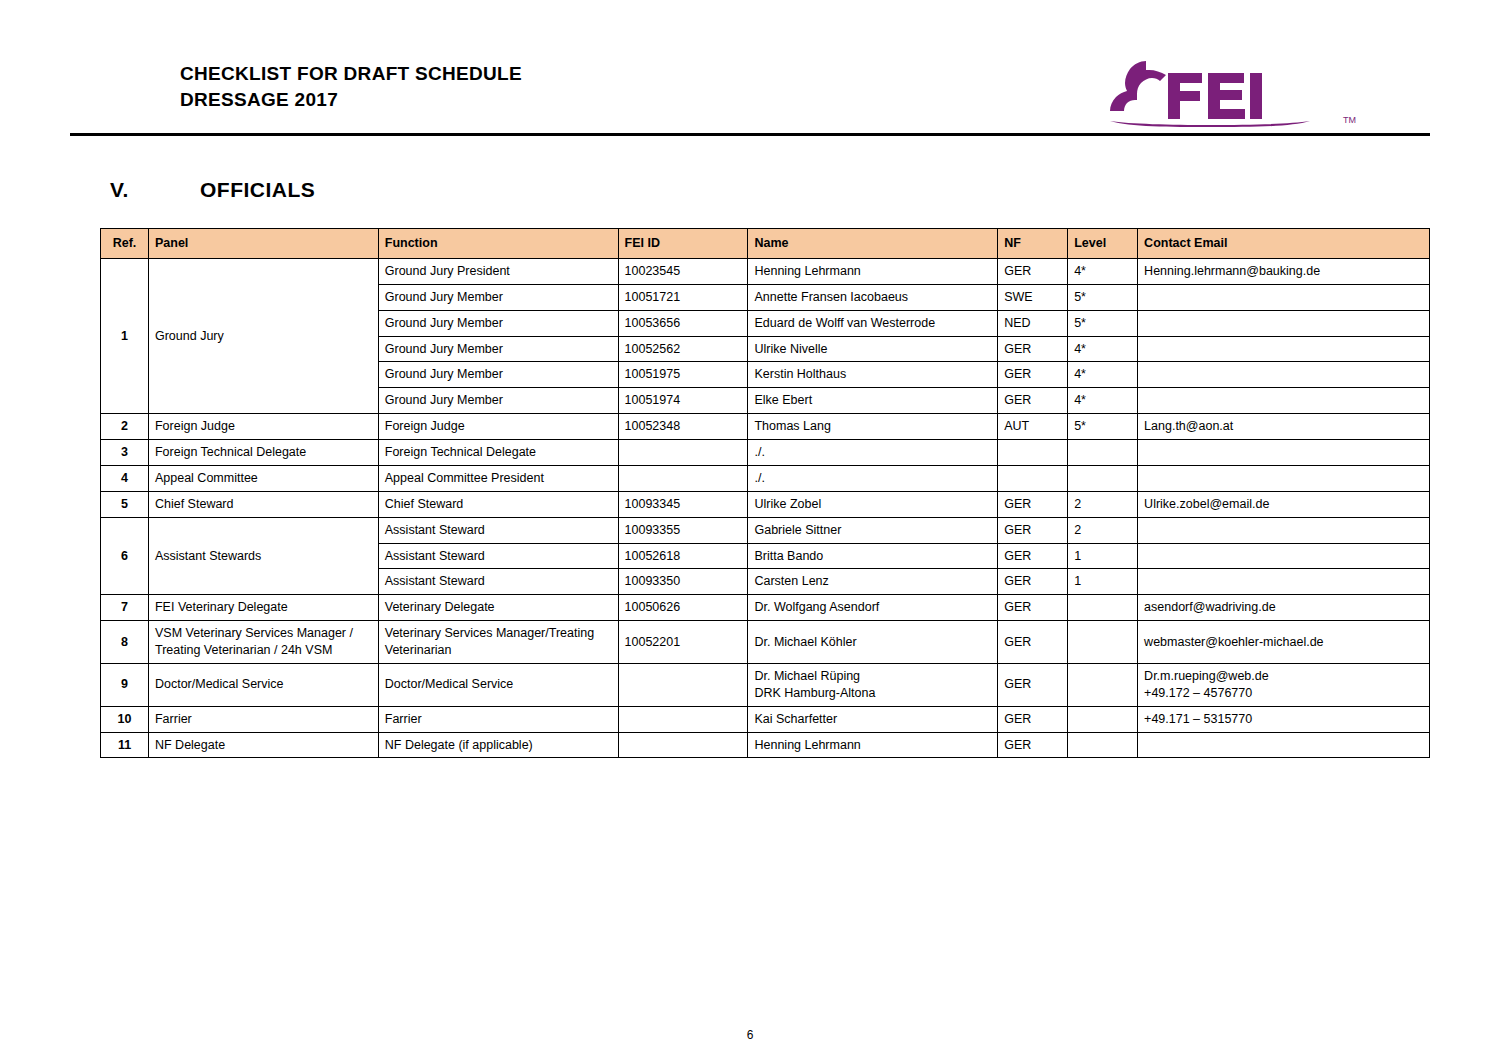CHECKLIST FOR DRAFT SCHEDULE
DRESSAGE 2017
TM
V. OFFICIALS
| Ref. | Panel | Function | FEI ID | Name | NF | Level | Contact Email |
| --- | --- | --- | --- | --- | --- | --- | --- |
| 1 | Ground Jury | Ground Jury President | 10023545 | Henning Lehrmann | GER | 4* | Henning.lehrmann@bauking.de |
| Ground Jury Member | 10051721 | Annette Fransen Iacobaeus | SWE | 5* | |
| Ground Jury Member | 10053656 | Eduard de Wolff van Westerrode | NED | 5* | |
| Ground Jury Member | 10052562 | Ulrike Nivelle | GER | 4* | |
| Ground Jury Member | 10051975 | Kerstin Holthaus | GER | 4* | |
| Ground Jury Member | 10051974 | Elke Ebert | GER | 4* | |
| 2 | Foreign Judge | Foreign Judge | 10052348 | Thomas Lang | AUT | 5* | Lang.th@aon.at |
| 3 | Foreign Technical Delegate | Foreign Technical Delegate | | ./. | | | |
| 4 | Appeal Committee | Appeal Committee President | | ./. | | | |
| 5 | Chief Steward | Chief Steward | 10093345 | Ulrike Zobel | GER | 2 | Ulrike.zobel@email.de |
| 6 | Assistant Stewards | Assistant Steward | 10093355 | Gabriele Sittner | GER | 2 | |
| Assistant Steward | 10052618 | Britta Bando | GER | 1 | |
| Assistant Steward | 10093350 | Carsten Lenz | GER | 1 | |
| 7 | FEI Veterinary Delegate | Veterinary Delegate | 10050626 | Dr. Wolfgang Asendorf | GER | | asendorf@wadriving.de |
| 8 | VSM Veterinary Services Manager / Treating Veterinarian / 24h VSM | Veterinary Services Manager/Treating Veterinarian | 10052201 | Dr. Michael Köhler | GER | | webmaster@koehler-michael.de |
| 9 | Doctor/Medical Service | Doctor/Medical Service | | Dr. Michael Rüping DRK Hamburg-Altona | GER | | Dr.m.rueping@web.de +49.172 – 4576770 |
| 10 | Farrier | Farrier | | Kai Scharfetter | GER | | +49.171 – 5315770 |
| 11 | NF Delegate | NF Delegate (if applicable) | | Henning Lehrmann | GER | | |
6